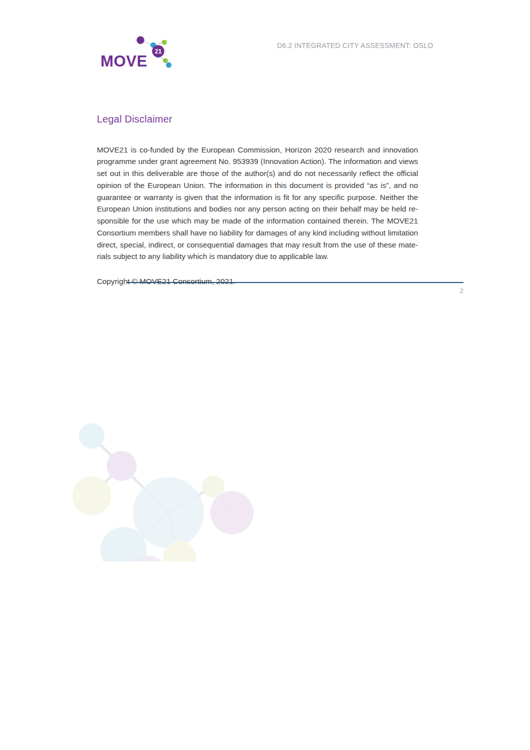MOVE 21
D6.2 Integrated City Assessment: Oslo
Legal Disclaimer
MOVE21 is co-funded by the European Commission, Horizon 2020 research and innovation programme under grant agreement No. 953939 (Innovation Action). The information and views set out in this deliverable are those of the author(s) and do not necessarily reflect the official opinion of the European Union. The information in this document is provided “as is”, and no guarantee or warranty is given that the information is fit for any specific purpose. Neither the European Union institutions and bodies nor any person acting on their behalf may be held responsible for the use which may be made of the information contained therein. The MOVE21 Consortium members shall have no liability for damages of any kind including without limitation direct, special, indirect, or consequential damages that may result from the use of these materials subject to any liability which is mandatory due to applicable law.
Copyright © MOVE21 Consortium, 2021.
2